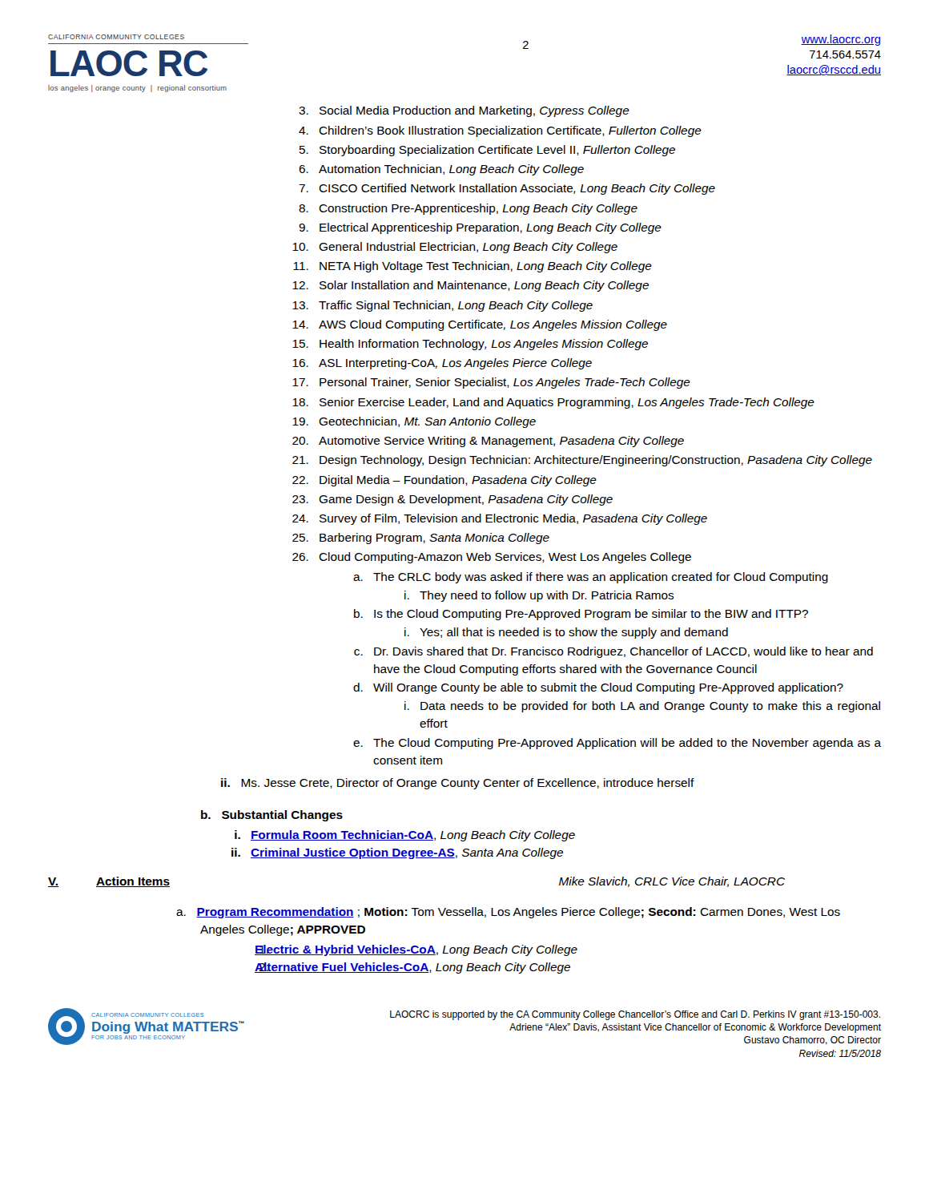CALIFORNIA COMMUNITY COLLEGES
LA OC RC
los angeles | orange county | regional consortium
2
www.laocrc.org
714.564.5574
laocrc@rsccd.edu
Social Media Production and Marketing, Cypress College
Children’s Book Illustration Specialization Certificate, Fullerton College
Storyboarding Specialization Certificate Level II, Fullerton College
Automation Technician, Long Beach City College
CISCO Certified Network Installation Associate, Long Beach City College
Construction Pre-Apprenticeship, Long Beach City College
Electrical Apprenticeship Preparation, Long Beach City College
General Industrial Electrician, Long Beach City College
NETA High Voltage Test Technician, Long Beach City College
Solar Installation and Maintenance, Long Beach City College
Traffic Signal Technician, Long Beach City College
AWS Cloud Computing Certificate, Los Angeles Mission College
Health Information Technology, Los Angeles Mission College
ASL Interpreting-CoA, Los Angeles Pierce College
Personal Trainer, Senior Specialist, Los Angeles Trade-Tech College
Senior Exercise Leader, Land and Aquatics Programming, Los Angeles Trade-Tech College
Geotechnician, Mt. San Antonio College
Automotive Service Writing & Management, Pasadena City College
Design Technology, Design Technician: Architecture/Engineering/Construction, Pasadena City College
Digital Media – Foundation, Pasadena City College
Game Design & Development, Pasadena City College
Survey of Film, Television and Electronic Media, Pasadena City College
Barbering Program, Santa Monica College
Cloud Computing-Amazon Web Services, West Los Angeles College
The CRLC body was asked if there was an application created for Cloud Computing
They need to follow up with Dr. Patricia Ramos
Is the Cloud Computing Pre-Approved Program be similar to the BIW and ITTP?
Yes; all that is needed is to show the supply and demand
Dr. Davis shared that Dr. Francisco Rodriguez, Chancellor of LACCD, would like to hear and have the Cloud Computing efforts shared with the Governance Council
Will Orange County be able to submit the Cloud Computing Pre-Approved application?
Data needs to be provided for both LA and Orange County to make this a regional effort
The Cloud Computing Pre-Approved Application will be added to the November agenda as a consent item
ii. Ms. Jesse Crete, Director of Orange County Center of Excellence, introduce herself
b. Substantial Changes
Formula Room Technician-CoA, Long Beach City College
Criminal Justice Option Degree-AS, Santa Ana College
V. Action Items Mike Slavich, CRLC Vice Chair, LAOCRC
a. Program Recommendation ; Motion: Tom Vessella, Los Angeles Pierce College; Second: Carmen Dones, West Los Angeles College; APPROVED
Electric & Hybrid Vehicles-CoA, Long Beach City College
Alternative Fuel Vehicles-CoA, Long Beach City College
CALIFORNIA COMMUNITY COLLEGES
Doing What MATTERS™
FOR JOBS AND THE ECONOMY
LAOCRC is supported by the CA Community College Chancellor’s Office and Carl D. Perkins IV grant #13-150-003.
Adriene “Alex” Davis, Assistant Vice Chancellor of Economic & Workforce Development
Gustavo Chamorro, OC Director
Revised: 11/5/2018